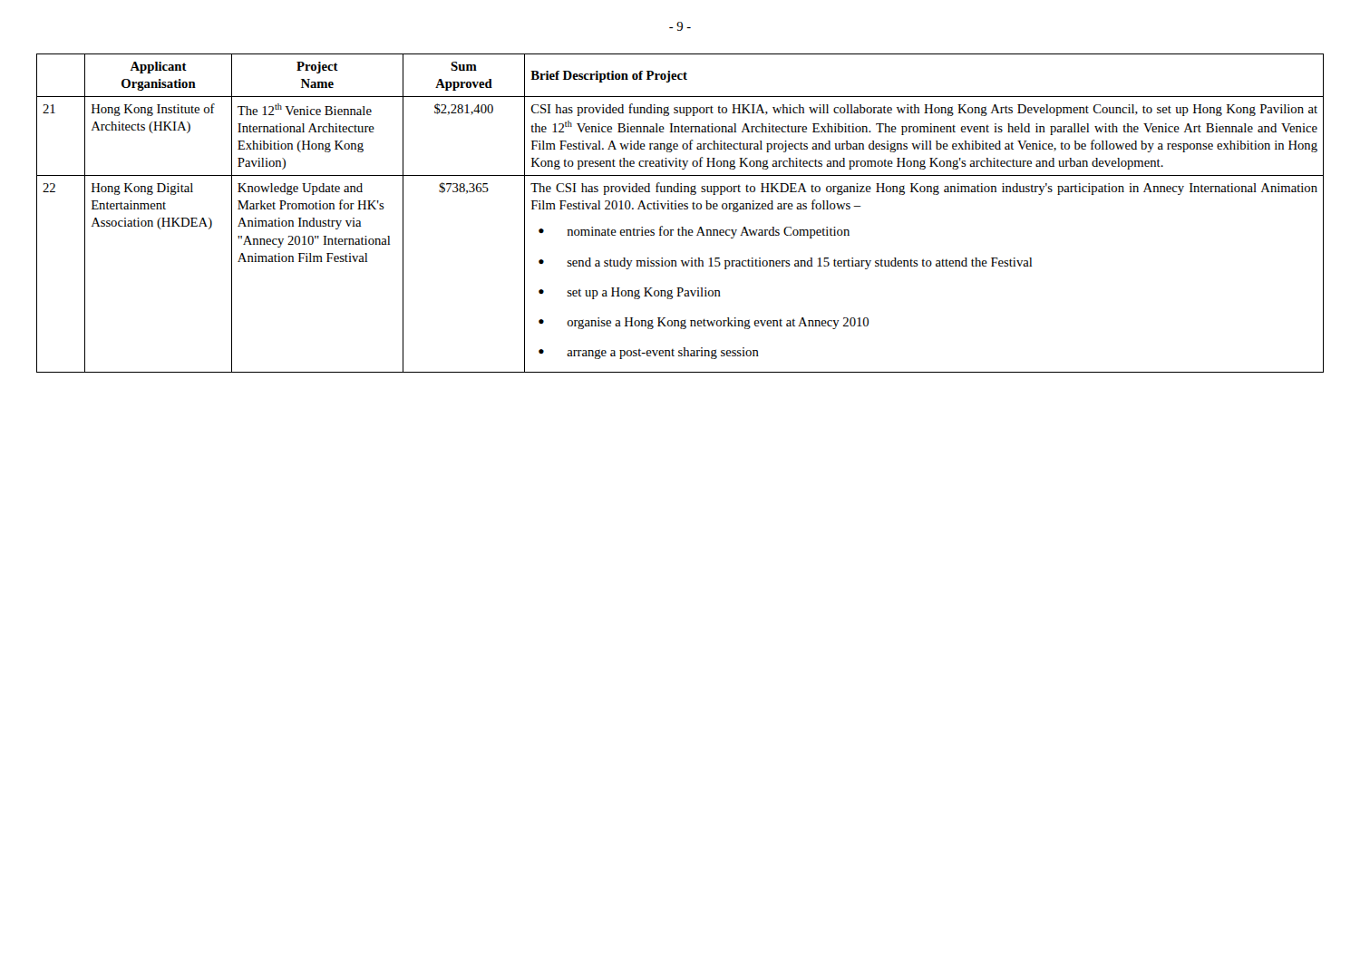- 9 -
| | Applicant Organisation | Project Name | Sum Approved | Brief Description of Project |
| --- | --- | --- | --- | --- |
| 21 | Hong Kong Institute of Architects (HKIA) | The 12 th Venice Biennale International Architecture Exhibition (Hong Kong Pavilion) | $2,281,400 | CSI has provided funding support to HKIA, which will collaborate with Hong Kong Arts Development Council, to set up Hong Kong Pavilion at the 12 th Venice Biennale International Architecture Exhibition. The prominent event is held in parallel with the Venice Art Biennale and Venice Film Festival. A wide range of architectural projects and urban designs will be exhibited at Venice, to be followed by a response exhibition in Hong Kong to present the creativity of Hong Kong architects and promote Hong Kong's architecture and urban development. |
| 22 | Hong Kong Digital Entertainment Association (HKDEA) | Knowledge Update and Market Promotion for HK's Animation Industry via "Annecy 2010" International Animation Film Festival | $738,365 | The CSI has provided funding support to HKDEA to organize Hong Kong animation industry's participation in Annecy International Animation Film Festival 2010. Activities to be organized are as follows – nominate entries for the Annecy Awards Competition send a study mission with 15 practitioners and 15 tertiary students to attend the Festival set up a Hong Kong Pavilion organise a Hong Kong networking event at Annecy 2010 arrange a post-event sharing session |